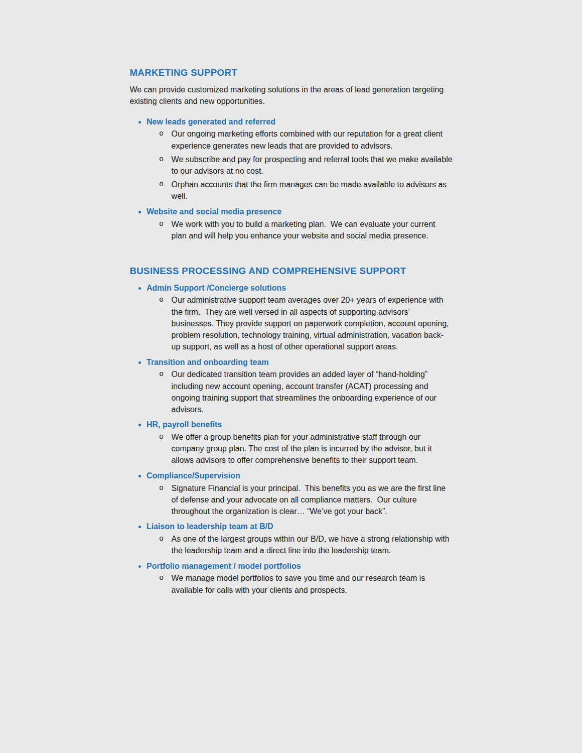MARKETING SUPPORT
We can provide customized marketing solutions in the areas of lead generation targeting existing clients and new opportunities.
New leads generated and referred
Our ongoing marketing efforts combined with our reputation for a great client experience generates new leads that are provided to advisors.
We subscribe and pay for prospecting and referral tools that we make available to our advisors at no cost.
Orphan accounts that the firm manages can be made available to advisors as well.
Website and social media presence
We work with you to build a marketing plan. We can evaluate your current plan and will help you enhance your website and social media presence.
BUSINESS PROCESSING AND COMPREHENSIVE SUPPORT
Admin Support /Concierge solutions
Our administrative support team averages over 20+ years of experience with the firm. They are well versed in all aspects of supporting advisors’ businesses. They provide support on paperwork completion, account opening, problem resolution, technology training, virtual administration, vacation back-up support, as well as a host of other operational support areas.
Transition and onboarding team
Our dedicated transition team provides an added layer of “hand-holding” including new account opening, account transfer (ACAT) processing and ongoing training support that streamlines the onboarding experience of our advisors.
HR, payroll benefits
We offer a group benefits plan for your administrative staff through our company group plan. The cost of the plan is incurred by the advisor, but it allows advisors to offer comprehensive benefits to their support team.
Compliance/Supervision
Signature Financial is your principal. This benefits you as we are the first line of defense and your advocate on all compliance matters. Our culture throughout the organization is clear… “We’ve got your back”.
Liaison to leadership team at B/D
As one of the largest groups within our B/D, we have a strong relationship with the leadership team and a direct line into the leadership team.
Portfolio management / model portfolios
We manage model portfolios to save you time and our research team is available for calls with your clients and prospects.